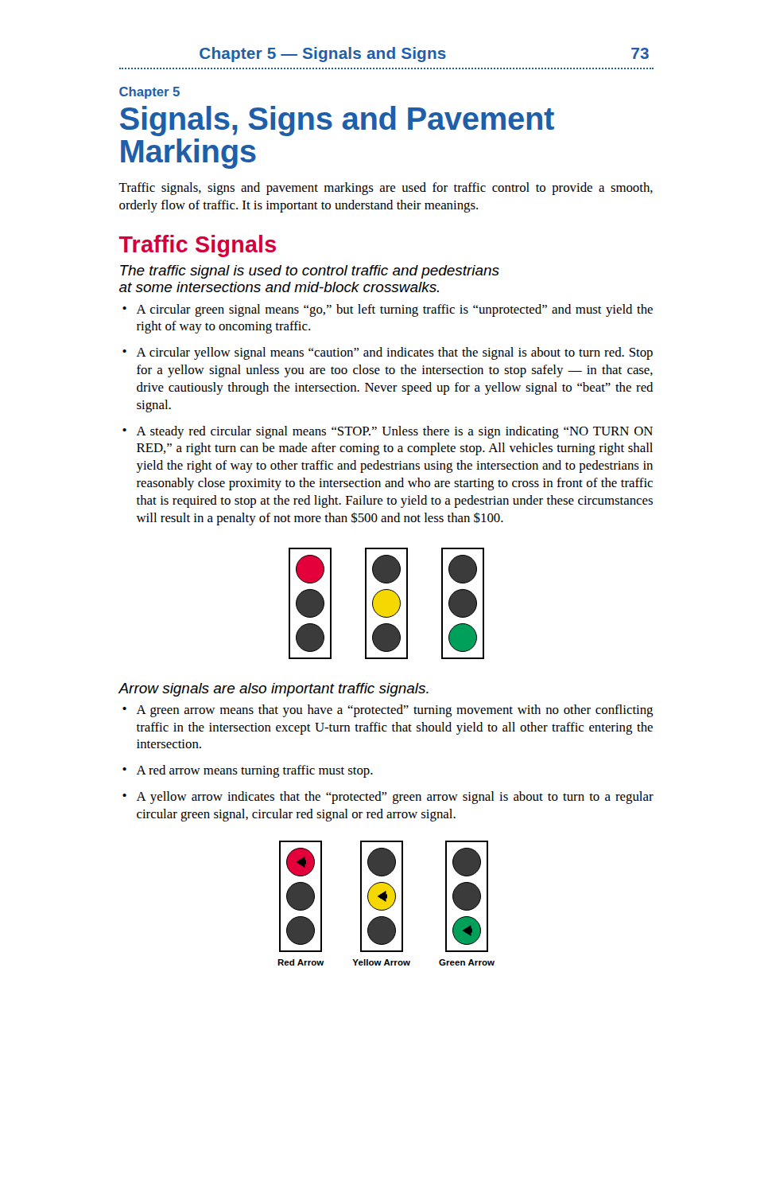Chapter 5 — Signals and Signs 73
Chapter 5
Signals, Signs and Pavement
Markings
Traffic signals, signs and pavement markings are used for traffic control to provide a smooth, orderly flow of traffic. It is important to understand their meanings.
Traffic Signals
The traffic signal is used to control traffic and pedestrians
at some intersections and mid-block crosswalks.
A circular green signal means “go,” but left turning traffic is “unprotected” and must yield the right of way to oncoming traffic.
A circular yellow signal means “caution” and indicates that the signal is about to turn red. Stop for a yellow signal unless you are too close to the intersection to stop safely — in that case, drive cautiously through the intersection. Never speed up for a yellow signal to “beat” the red signal.
A steady red circular signal means “STOP.” Unless there is a sign indicating “NO TURN ON RED,” a right turn can be made after coming to a complete stop. All vehicles turning right shall yield the right of way to other traffic and pedestrians using the intersection and to pedestrians in reasonably close proximity to the intersection and who are starting to cross in front of the traffic that is required to stop at the red light. Failure to yield to a pedestrian under these circumstances will result in a penalty of not more than $500 and not less than $100.
Arrow signals are also important traffic signals.
A green arrow means that you have a “protected” turning movement with no other conflicting traffic in the intersection except U-turn traffic that should yield to all other traffic entering the intersection.
A red arrow means turning traffic must stop.
A yellow arrow indicates that the “protected” green arrow signal is about to turn to a regular circular green signal, circular red signal or red arrow signal.
Red Arrow
Yellow Arrow
Green Arrow